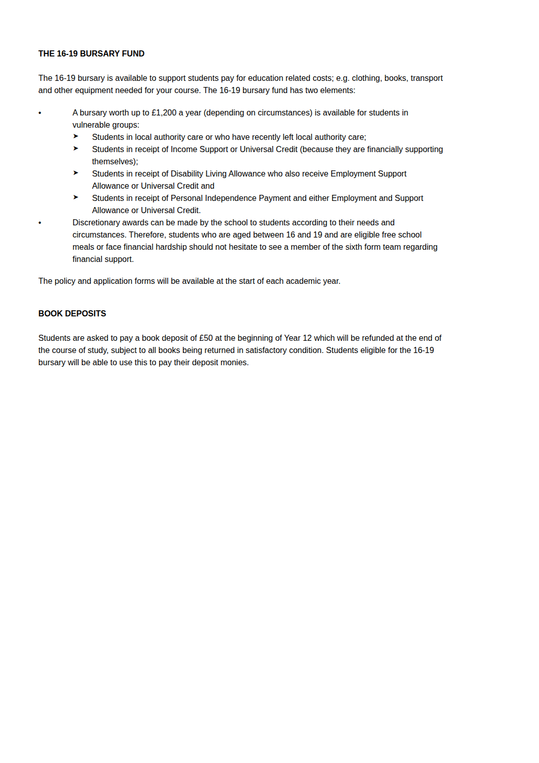The 16-19 Bursary Fund
The 16-19 bursary is available to support students pay for education related costs; e.g. clothing, books, transport and other equipment needed for your course. The 16-19 bursary fund has two elements:
A bursary worth up to £1,200 a year (depending on circumstances) is available for students in vulnerable groups:
Students in local authority care or who have recently left local authority care;
Students in receipt of Income Support or Universal Credit (because they are financially supporting themselves);
Students in receipt of Disability Living Allowance who also receive Employment Support Allowance or Universal Credit and
Students in receipt of Personal Independence Payment and either Employment and Support Allowance or Universal Credit.
Discretionary awards can be made by the school to students according to their needs and circumstances. Therefore, students who are aged between 16 and 19 and are eligible free school meals or face financial hardship should not hesitate to see a member of the sixth form team regarding financial support.
The policy and application forms will be available at the start of each academic year.
Book Deposits
Students are asked to pay a book deposit of £50 at the beginning of Year 12 which will be refunded at the end of the course of study, subject to all books being returned in satisfactory condition. Students eligible for the 16-19 bursary will be able to use this to pay their deposit monies.